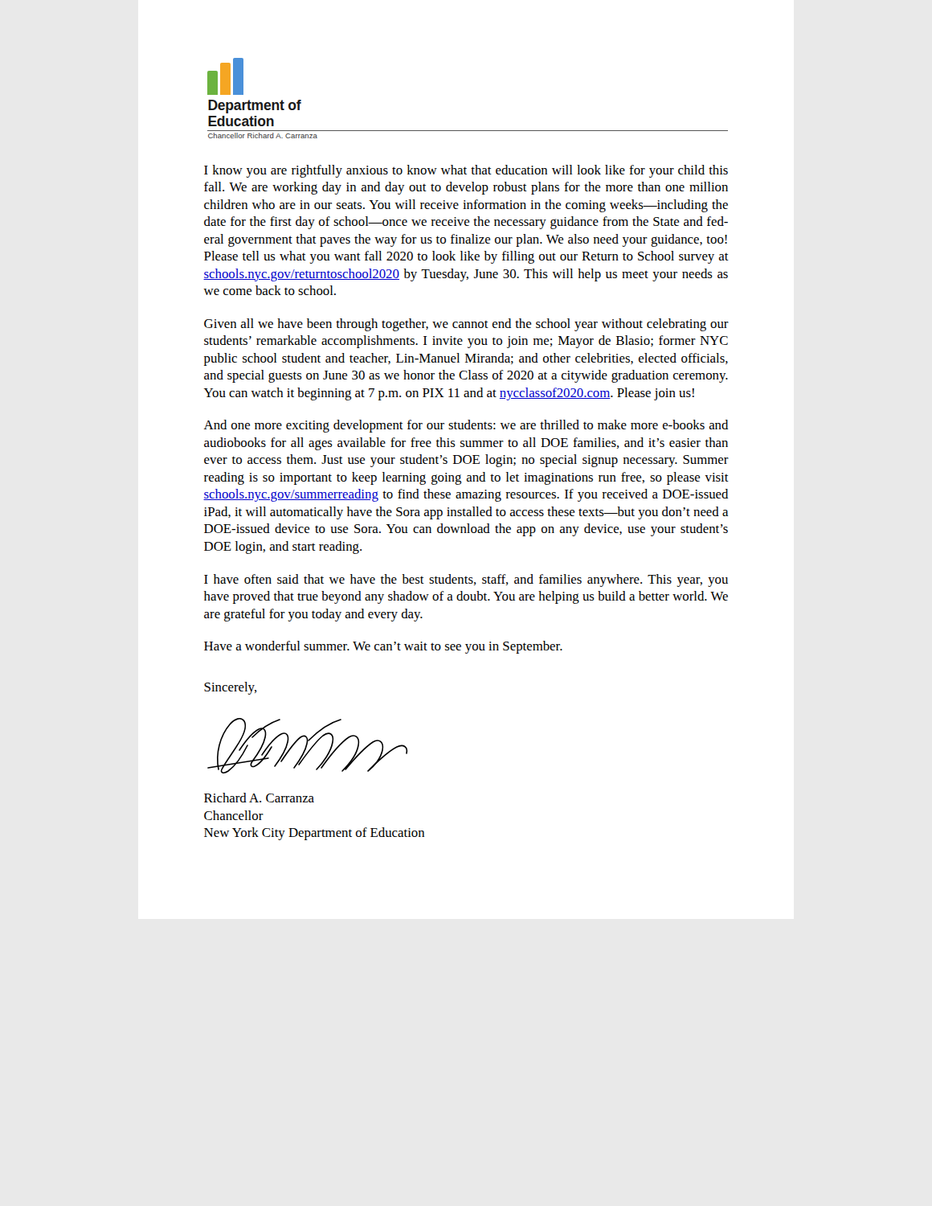Department of
Education
Chancellor Richard A. Carranza
I know you are rightfully anxious to know what that education will look like for your child this fall. We are working day in and day out to develop robust plans for the more than one million children who are in our seats. You will receive information in the coming weeks—including the date for the first day of school—once we receive the necessary guidance from the State and federal government that paves the way for us to finalize our plan. We also need your guidance, too! Please tell us what you want fall 2020 to look like by filling out our Return to School survey at schools.nyc.gov/returntoschool2020 by Tuesday, June 30. This will help us meet your needs as we come back to school.
Given all we have been through together, we cannot end the school year without celebrating our students’ remarkable accomplishments. I invite you to join me; Mayor de Blasio; former NYC public school student and teacher, Lin-Manuel Miranda; and other celebrities, elected officials, and special guests on June 30 as we honor the Class of 2020 at a citywide graduation ceremony. You can watch it beginning at 7 p.m. on PIX 11 and at nycclassof2020.com. Please join us!
And one more exciting development for our students: we are thrilled to make more e-books and audiobooks for all ages available for free this summer to all DOE families, and it’s easier than ever to access them. Just use your student’s DOE login; no special signup necessary. Summer reading is so important to keep learning going and to let imaginations run free, so please visit schools.nyc.gov/summerreading to find these amazing resources. If you received a DOE-issued iPad, it will automatically have the Sora app installed to access these texts—but you don’t need a DOE-issued device to use Sora. You can download the app on any device, use your student’s DOE login, and start reading.
I have often said that we have the best students, staff, and families anywhere. This year, you have proved that true beyond any shadow of a doubt. You are helping us build a better world. We are grateful for you today and every day.
Have a wonderful summer. We can’t wait to see you in September.
Sincerely,
Richard A. Carranza
Chancellor
New York City Department of Education